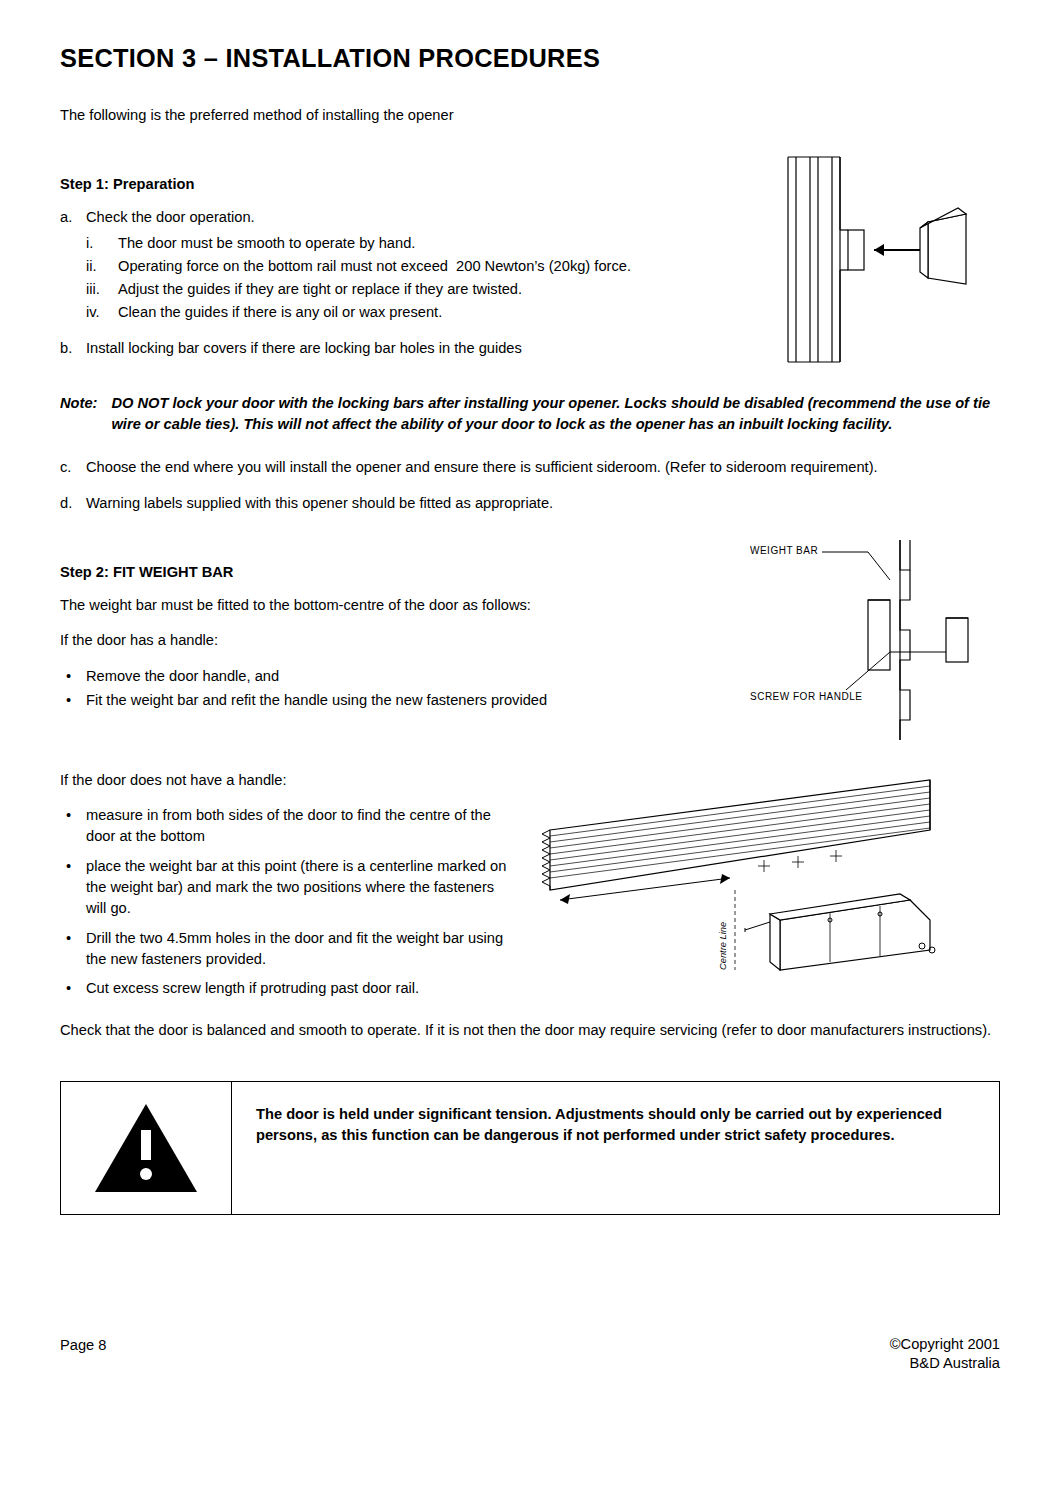SECTION 3 – INSTALLATION PROCEDURES
The following is the preferred method of installing the opener
Step 1: Preparation
a. Check the door operation.
i. The door must be smooth to operate by hand.
ii. Operating force on the bottom rail must not exceed 200 Newton’s (20kg) force.
iii. Adjust the guides if they are tight or replace if they are twisted.
iv. Clean the guides if there is any oil or wax present.
b. Install locking bar covers if there are locking bar holes in the guides
Note:
DO NOT lock your door with the locking bars after installing your opener. Locks should be disabled (recommend the use of tie wire or cable ties). This will not affect the ability of your door to lock as the opener has an inbuilt locking facility.
c. Choose the end where you will install the opener and ensure there is sufficient sideroom. (Refer to sideroom requirement).
d. Warning labels supplied with this opener should be fitted as appropriate.
Step 2: FIT WEIGHT BAR
The weight bar must be fitted to the bottom-centre of the door as follows:
If the door has a handle:
Remove the door handle, and
Fit the weight bar and refit the handle using the new fasteners provided
WEIGHT BAR SCREW FOR HANDLE
If the door does not have a handle:
measure in from both sides of the door to find the centre of the door at the bottom
place the weight bar at this point (there is a centerline marked on the weight bar) and mark the two positions where the fasteners will go.
Drill the two 4.5mm holes in the door and fit the weight bar using the new fasteners provided.
Cut excess screw length if protruding past door rail.
Centre Line
Check that the door is balanced and smooth to operate. If it is not then the door may require servicing (refer to door manufacturers instructions).
The door is held under significant tension. Adjustments should only be carried out by experienced persons, as this function can be dangerous if not performed under strict safety procedures.
Page 8
©Copyright 2001
B&D Australia